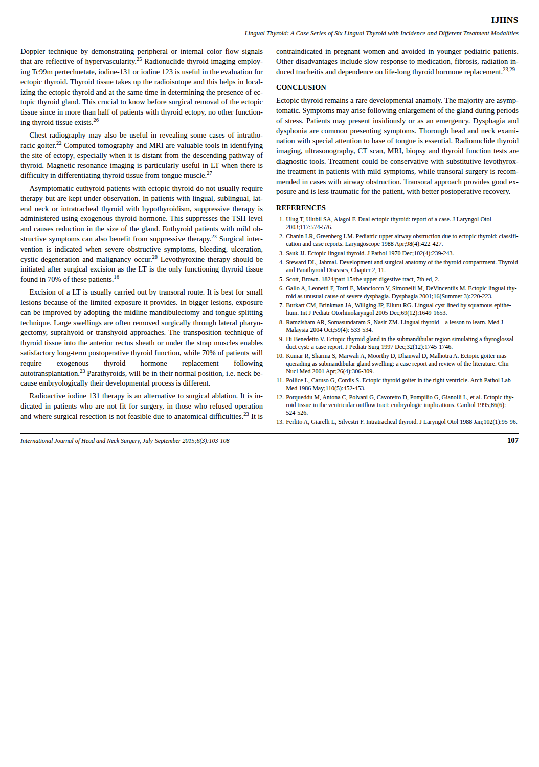IJHNS
Lingual Thyroid: A Case Series of Six Lingual Thyroid with Incidence and Different Treatment Modalities
Doppler technique by demonstrating peripheral or internal color flow signals that are reflective of hypervascularity.25 Radionuclide thyroid imaging employing Tc99m pertechnetate, iodine-131 or iodine 123 is useful in the evaluation for ectopic thyroid. Thyroid tissue takes up the radioisotope and this helps in localizing the ectopic thyroid and at the same time in determining the presence of ectopic thyroid gland. This crucial to know before surgical removal of the ectopic tissue since in more than half of patients with thyroid ectopy, no other functioning thyroid tissue exists.26
Chest radiography may also be useful in revealing some cases of intrathoracic goiter.22 Computed tomography and MRI are valuable tools in identifying the site of ectopy, especially when it is distant from the descending pathway of thyroid. Magnetic resonance imaging is particularly useful in LT when there is difficulty in differentiating thyroid tissue from tongue muscle.27
Asymptomatic euthyroid patients with ectopic thyroid do not usually require therapy but are kept under observation. In patients with lingual, sublingual, lateral neck or intratracheal thyroid with hypothyroidism, suppressive therapy is administered using exogenous thyroid hormone. This suppresses the TSH level and causes reduction in the size of the gland. Euthyroid patients with mild obstructive symptoms can also benefit from suppressive therapy.23 Surgical intervention is indicated when severe obstructive symptoms, bleeding, ulceration, cystic degeneration and malignancy occur.28 Levothyroxine therapy should be initiated after surgical excision as the LT is the only functioning thyroid tissue found in 70% of these patients.16
Excision of a LT is usually carried out by transoral route. It is best for small lesions because of the limited exposure it provides. In bigger lesions, exposure can be improved by adopting the midline mandibulectomy and tongue splitting technique. Large swellings are often removed surgically through lateral pharyngectomy, suprahyoid or transhyoid approaches. The transposition technique of thyroid tissue into the anterior rectus sheath or under the strap muscles enables satisfactory long-term postoperative thyroid function, while 70% of patients will require exogenous thyroid hormone replacement following autotransplantation.23 Parathyroids, will be in their normal position, i.e. neck because embryologically their developmental process is different.
Radioactive iodine 131 therapy is an alternative to surgical ablation. It is indicated in patients who are not fit for surgery, in those who refused operation and where surgical resection is not feasible due to anatomical difficulties.23 It is contraindicated in pregnant women and avoided in younger pediatric patients. Other disadvantages include slow response to medication, fibrosis, radiation induced tracheitis and dependence on life-long thyroid hormone replacement.23,29
Conclusion
Ectopic thyroid remains a rare developmental anamoly. The majority are asymptomatic. Symptoms may arise following enlargement of the gland during periods of stress. Patients may present insidiously or as an emergency. Dysphagia and dysphonia are common presenting symptoms. Thorough head and neck examination with special attention to base of tongue is essential. Radionuclide thyroid imaging, ultrasonography, CT scan, MRI, biopsy and thyroid function tests are diagnostic tools. Treatment could be conservative with substitutive levothyroxine treatment in patients with mild symptoms, while transoral surgery is recommended in cases with airway obstruction. Transoral approach provides good exposure and is less traumatic for the patient, with better postoperative recovery.
References
Ulug T, Ulubil SA, Alagol F. Dual ectopic thyroid: report of a case. J Laryngol Otol 2003;117:574-576.
Chanin LR, Greenberg LM. Pediatric upper airway obstruction due to ectopic thyroid: classification and case reports. Laryngoscope 1988 Apr;98(4):422-427.
Sauk JJ. Ectopic lingual thyroid. J Pathol 1970 Dec;102(4):239-243.
Steward DL, Jahmal. Development and surgical anatomy of the thyroid compartment. Thyroid and Parathyroid Diseases, Chapter 2, 11.
Scott, Brown. 1824/part 15/the upper digestive tract, 7th ed, 2.
Gallo A, Leonetti F, Torri E, Manciocco V, Simonelli M, DeVincentiis M. Ectopic lingual thyroid as unusual cause of severe dysphagia. Dysphagia 2001;16(Summer 3):220-223.
Burkart CM, Brinkman JA, Willging JP, Elluru RG. Lingual cyst lined by squamous epithelium. Int J Pediatr Otorhinolaryngol 2005 Dec;69(12):1649-1653.
Ramzisham AR, Somasundaram S, Nasir ZM. Lingual thyroid—a lesson to learn. Med J Malaysia 2004 Oct;59(4): 533-534.
Di Benedetto V. Ectopic thyroid gland in the submandibular region simulating a thyroglossal duct cyst: a case report. J Pediatr Surg 1997 Dec;32(12):1745-1746.
Kumar R, Sharma S, Marwah A, Moorthy D, Dhanwal D, Malhotra A. Ectopic goiter masquerading as submandibular gland swelling: a case report and review of the literature. Clin Nucl Med 2001 Apr;26(4):306-309.
Pollice L, Caruso G, Cordis S. Ectopic thyroid goiter in the right ventricle. Arch Pathol Lab Med 1986 May;110(5):452-453.
Porqueddu M, Antona C, Polvani G, Cavoretto D, Pompilio G, Gianolli L, et al. Ectopic thyroid tissue in the ventricular outflow tract: embryologic implications. Cardiol 1995;86(6): 524-526.
Ferlito A, Giarelli L, Silvestri F. Intratracheal thyroid. J Laryngol Otol 1988 Jan;102(1):95-96.
International Journal of Head and Neck Surgery, July-September 2015;6(3):103-108 107